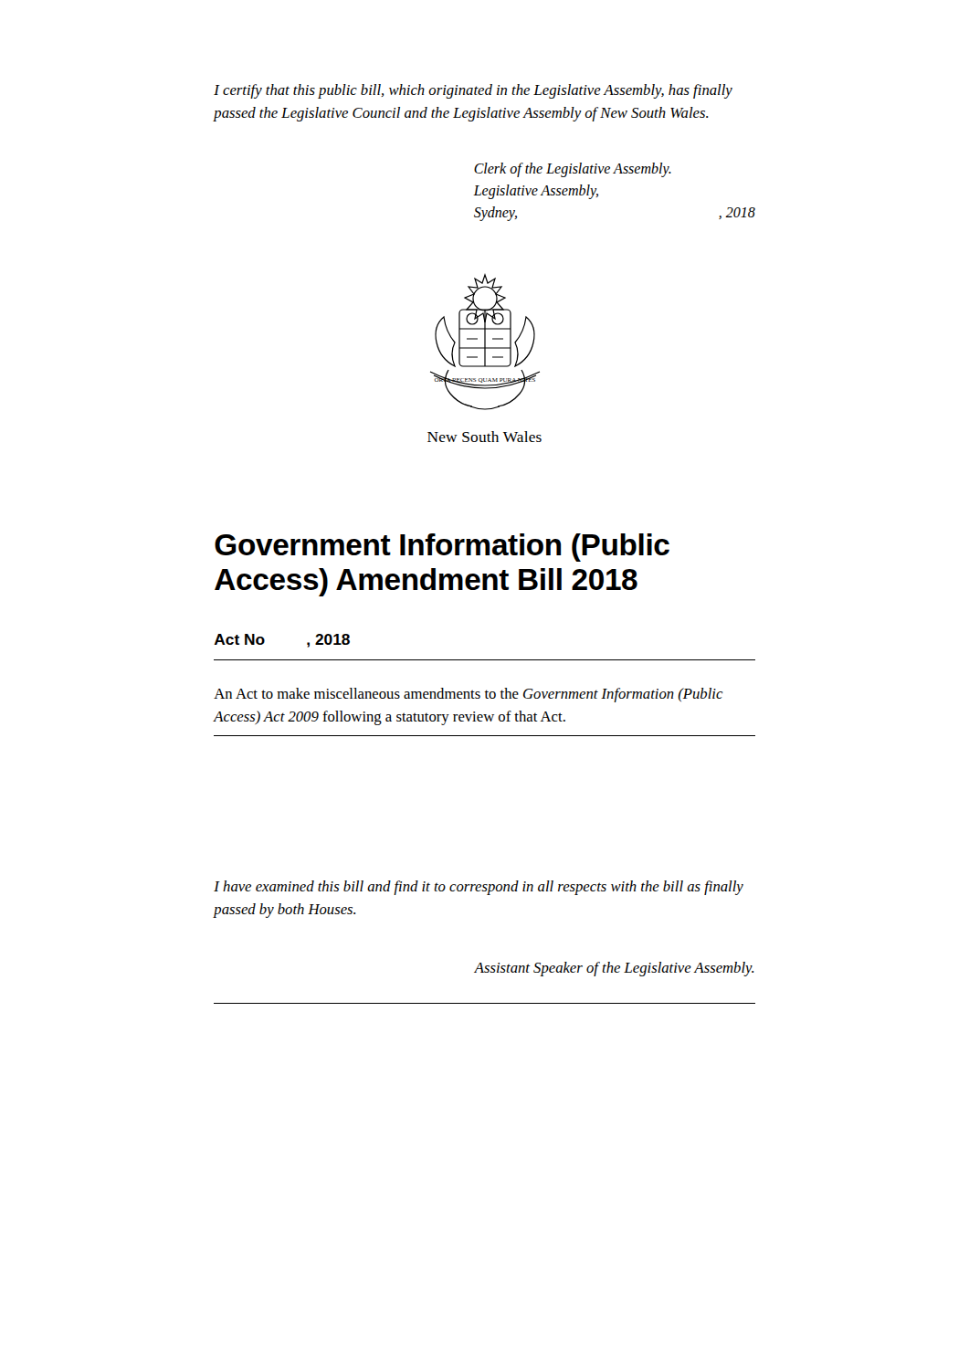I certify that this public bill, which originated in the Legislative Assembly, has finally passed the Legislative Council and the Legislative Assembly of New South Wales.
Clerk of the Legislative Assembly.
Legislative Assembly,
Sydney,, 2018
New South Wales
Government Information (Public Access) Amendment Bill 2018
Act No , 2018
An Act to make miscellaneous amendments to the Government Information (Public Access) Act 2009 following a statutory review of that Act.
I have examined this bill and find it to correspond in all respects with the bill as finally passed by both Houses.
Assistant Speaker of the Legislative Assembly.